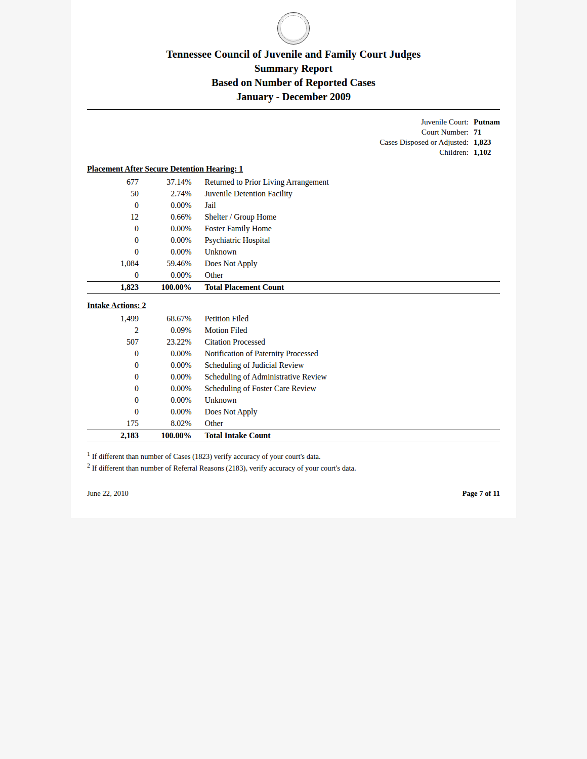Tennessee Council of Juvenile and Family Court Judges
Summary Report
Based on Number of Reported Cases
January - December 2009
| Juvenile Court: | Putnam |
| Court Number: | 71 |
| Cases Disposed or Adjusted: | 1,823 |
| Children: | 1,102 |
Placement After Secure Detention Hearing: 1
| 677 | 37.14% | Returned to Prior Living Arrangement |
| 50 | 2.74% | Juvenile Detention Facility |
| 0 | 0.00% | Jail |
| 12 | 0.66% | Shelter / Group Home |
| 0 | 0.00% | Foster Family Home |
| 0 | 0.00% | Psychiatric Hospital |
| 0 | 0.00% | Unknown |
| 1,084 | 59.46% | Does Not Apply |
| 0 | 0.00% | Other |
| 1,823 | 100.00% | Total Placement Count |
Intake Actions: 2
| 1,499 | 68.67% | Petition Filed |
| 2 | 0.09% | Motion Filed |
| 507 | 23.22% | Citation Processed |
| 0 | 0.00% | Notification of Paternity Processed |
| 0 | 0.00% | Scheduling of Judicial Review |
| 0 | 0.00% | Scheduling of Administrative Review |
| 0 | 0.00% | Scheduling of Foster Care Review |
| 0 | 0.00% | Unknown |
| 0 | 0.00% | Does Not Apply |
| 175 | 8.02% | Other |
| 2,183 | 100.00% | Total Intake Count |
1 If different than number of Cases (1823) verify accuracy of your court's data.
2 If different than number of Referral Reasons (2183), verify accuracy of your court's data.
June 22, 2010
Page 7 of 11